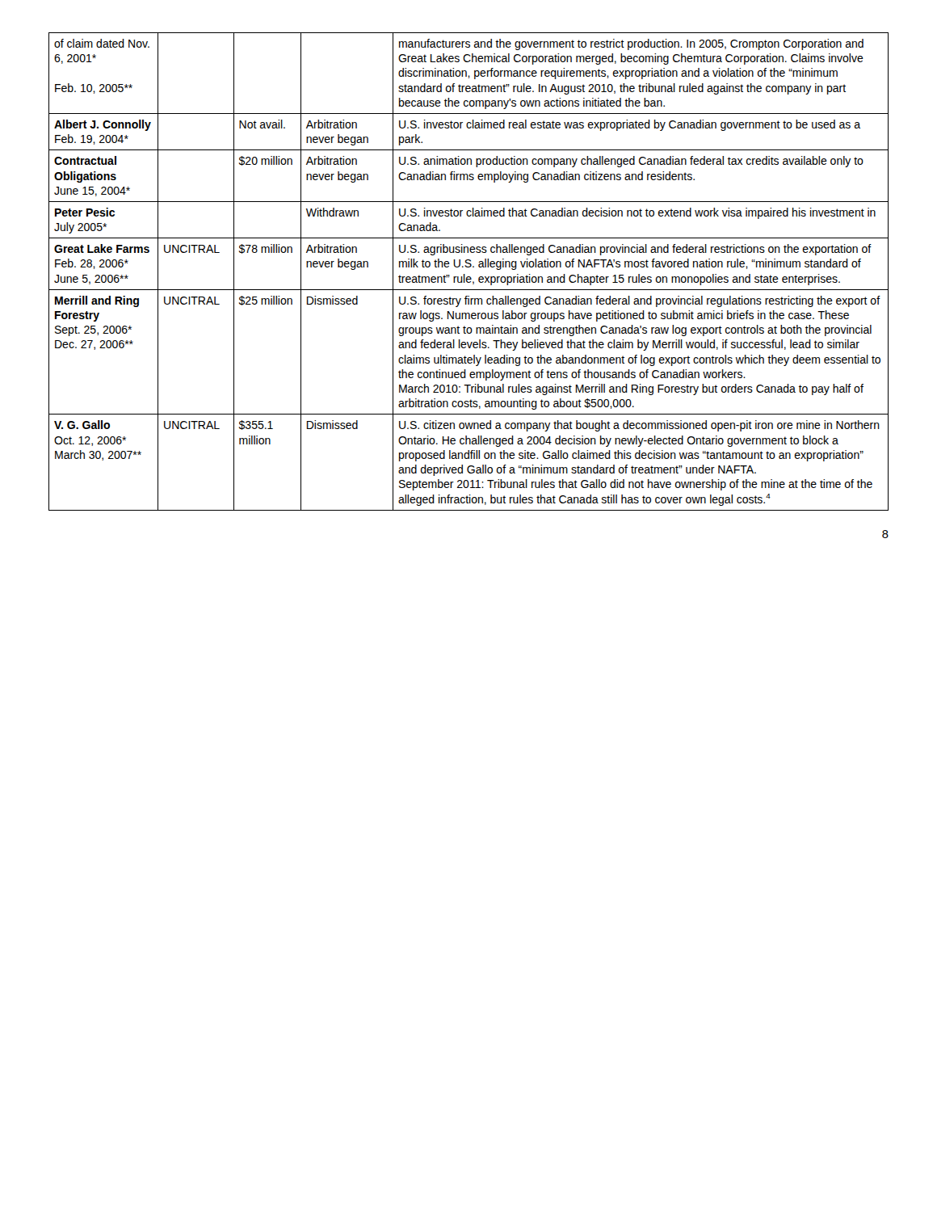| of claim dated Nov. 6, 2001* Feb. 10, 2005** | | | | manufacturers and the government to restrict production. In 2005, Crompton Corporation and Great Lakes Chemical Corporation merged, becoming Chemtura Corporation. Claims involve discrimination, performance requirements, expropriation and a violation of the “minimum standard of treatment” rule. In August 2010, the tribunal ruled against the company in part because the company's own actions initiated the ban. |
| Albert J. Connolly Feb. 19, 2004* | | Not avail. | Arbitration never began | U.S. investor claimed real estate was expropriated by Canadian government to be used as a park. |
| Contractual Obligations June 15, 2004* | | $20 million | Arbitration never began | U.S. animation production company challenged Canadian federal tax credits available only to Canadian firms employing Canadian citizens and residents. |
| Peter Pesic July 2005* | | | Withdrawn | U.S. investor claimed that Canadian decision not to extend work visa impaired his investment in Canada. |
| Great Lake Farms Feb. 28, 2006* June 5, 2006** | UNCITRAL | $78 million | Arbitration never began | U.S. agribusiness challenged Canadian provincial and federal restrictions on the exportation of milk to the U.S. alleging violation of NAFTA’s most favored nation rule, “minimum standard of treatment” rule, expropriation and Chapter 15 rules on monopolies and state enterprises. |
| Merrill and Ring Forestry Sept. 25, 2006* Dec. 27, 2006** | UNCITRAL | $25 million | Dismissed | U.S. forestry firm challenged Canadian federal and provincial regulations restricting the export of raw logs. Numerous labor groups have petitioned to submit amici briefs in the case. These groups want to maintain and strengthen Canada's raw log export controls at both the provincial and federal levels. They believed that the claim by Merrill would, if successful, lead to similar claims ultimately leading to the abandonment of log export controls which they deem essential to the continued employment of tens of thousands of Canadian workers. March 2010: Tribunal rules against Merrill and Ring Forestry but orders Canada to pay half of arbitration costs, amounting to about $500,000. |
| V. G. Gallo Oct. 12, 2006* March 30, 2007** | UNCITRAL | $355.1 million | Dismissed | U.S. citizen owned a company that bought a decommissioned open-pit iron ore mine in Northern Ontario. He challenged a 2004 decision by newly-elected Ontario government to block a proposed landfill on the site. Gallo claimed this decision was “tantamount to an expropriation” and deprived Gallo of a “minimum standard of treatment” under NAFTA. September 2011: Tribunal rules that Gallo did not have ownership of the mine at the time of the alleged infraction, but rules that Canada still has to cover own legal costs. 4 |
8